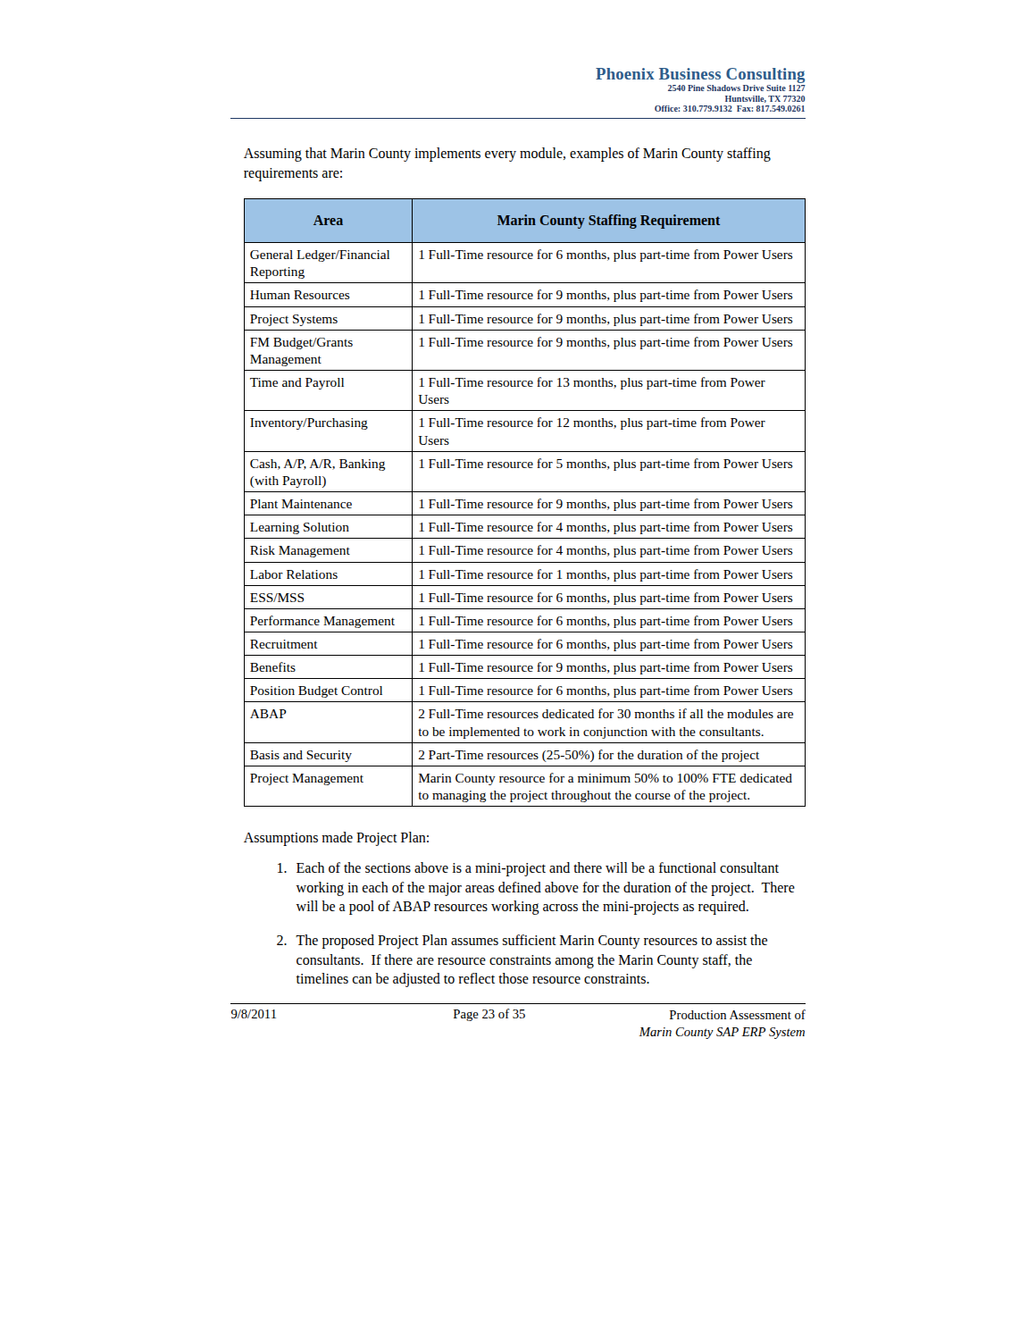Phoenix Business Consulting
2540 Pine Shadows Drive Suite 1127
Huntsville, TX 77320
Office: 310.779.9132 Fax: 817.549.0261
Assuming that Marin County implements every module, examples of Marin County staffing requirements are:
| Area | Marin County Staffing Requirement |
| --- | --- |
| General Ledger/Financial Reporting | 1 Full-Time resource for 6 months, plus part-time from Power Users |
| Human Resources | 1 Full-Time resource for 9 months, plus part-time from Power Users |
| Project Systems | 1 Full-Time resource for 9 months, plus part-time from Power Users |
| FM Budget/Grants Management | 1 Full-Time resource for 9 months, plus part-time from Power Users |
| Time and Payroll | 1 Full-Time resource for 13 months, plus part-time from Power Users |
| Inventory/Purchasing | 1 Full-Time resource for 12 months, plus part-time from Power Users |
| Cash, A/P, A/R, Banking (with Payroll) | 1 Full-Time resource for 5 months, plus part-time from Power Users |
| Plant Maintenance | 1 Full-Time resource for 9 months, plus part-time from Power Users |
| Learning Solution | 1 Full-Time resource for 4 months, plus part-time from Power Users |
| Risk Management | 1 Full-Time resource for 4 months, plus part-time from Power Users |
| Labor Relations | 1 Full-Time resource for 1 months, plus part-time from Power Users |
| ESS/MSS | 1 Full-Time resource for 6 months, plus part-time from Power Users |
| Performance Management | 1 Full-Time resource for 6 months, plus part-time from Power Users |
| Recruitment | 1 Full-Time resource for 6 months, plus part-time from Power Users |
| Benefits | 1 Full-Time resource for 9 months, plus part-time from Power Users |
| Position Budget Control | 1 Full-Time resource for 6 months, plus part-time from Power Users |
| ABAP | 2 Full-Time resources dedicated for 30 months if all the modules are to be implemented to work in conjunction with the consultants. |
| Basis and Security | 2 Part-Time resources (25-50%) for the duration of the project |
| Project Management | Marin County resource for a minimum 50% to 100% FTE dedicated to managing the project throughout the course of the project. |
Assumptions made Project Plan:
Each of the sections above is a mini-project and there will be a functional consultant working in each of the major areas defined above for the duration of the project. There will be a pool of ABAP resources working across the mini-projects as required.
The proposed Project Plan assumes sufficient Marin County resources to assist the consultants. If there are resource constraints among the Marin County staff, the timelines can be adjusted to reflect those resource constraints.
9/8/2011
Page 23 of 35
Production Assessment of
Marin County SAP ERP System